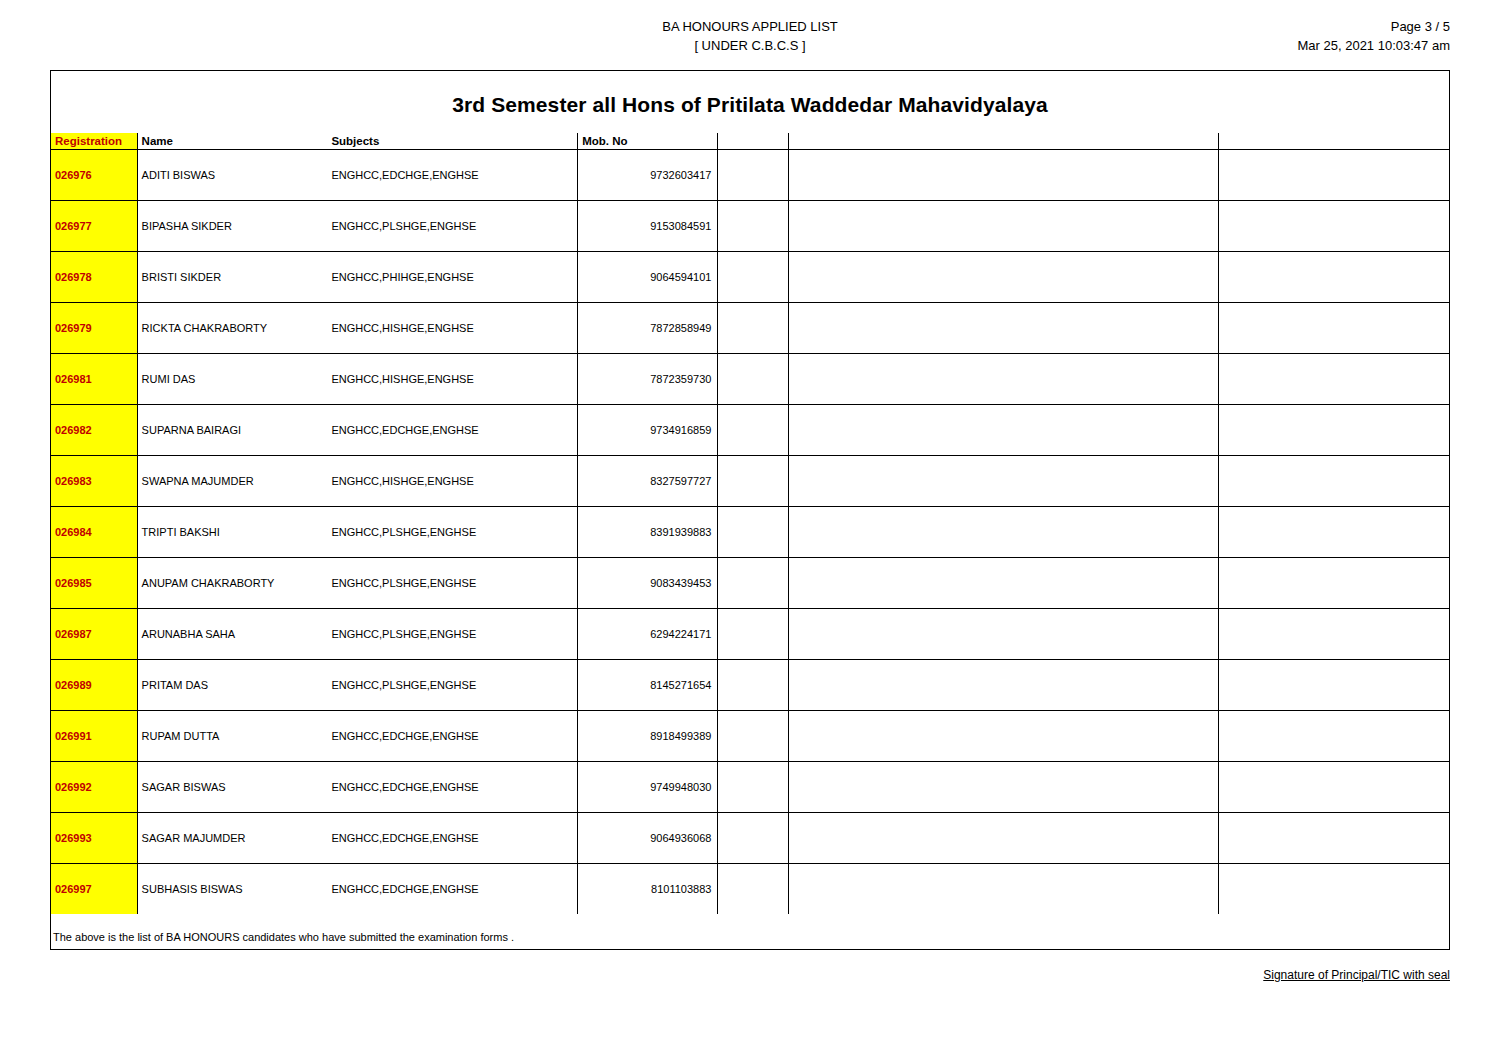BA HONOURS APPLIED LIST
[ UNDER C.B.C.S ]
Page 3 / 5
Mar 25, 2021 10:03:47 am
3rd Semester all Hons of Pritilata Waddedar Mahavidyalaya
| Registration | Name | Subjects | Mob. No | | | |
| --- | --- | --- | --- | --- | --- | --- |
| 026976 | ADITI BISWAS | ENGHCC,EDCHGE,ENGHSE | 9732603417 | | | |
| 026977 | BIPASHA SIKDER | ENGHCC,PLSHGE,ENGHSE | 9153084591 | | | |
| 026978 | BRISTI SIKDER | ENGHCC,PHIHGE,ENGHSE | 9064594101 | | | |
| 026979 | RICKTA CHAKRABORTY | ENGHCC,HISHGE,ENGHSE | 7872858949 | | | |
| 026981 | RUMI DAS | ENGHCC,HISHGE,ENGHSE | 7872359730 | | | |
| 026982 | SUPARNA BAIRAGI | ENGHCC,EDCHGE,ENGHSE | 9734916859 | | | |
| 026983 | SWAPNA MAJUMDER | ENGHCC,HISHGE,ENGHSE | 8327597727 | | | |
| 026984 | TRIPTI BAKSHI | ENGHCC,PLSHGE,ENGHSE | 8391939883 | | | |
| 026985 | ANUPAM CHAKRABORTY | ENGHCC,PLSHGE,ENGHSE | 9083439453 | | | |
| 026987 | ARUNABHA SAHA | ENGHCC,PLSHGE,ENGHSE | 6294224171 | | | |
| 026989 | PRITAM DAS | ENGHCC,PLSHGE,ENGHSE | 8145271654 | | | |
| 026991 | RUPAM DUTTA | ENGHCC,EDCHGE,ENGHSE | 8918499389 | | | |
| 026992 | SAGAR BISWAS | ENGHCC,EDCHGE,ENGHSE | 9749948030 | | | |
| 026993 | SAGAR MAJUMDER | ENGHCC,EDCHGE,ENGHSE | 9064936068 | | | |
| 026997 | SUBHASIS BISWAS | ENGHCC,EDCHGE,ENGHSE | 8101103883 | | | |
The above is the list of BA HONOURS candidates who have submitted the examination forms .
Signature of Principal/TIC with seal